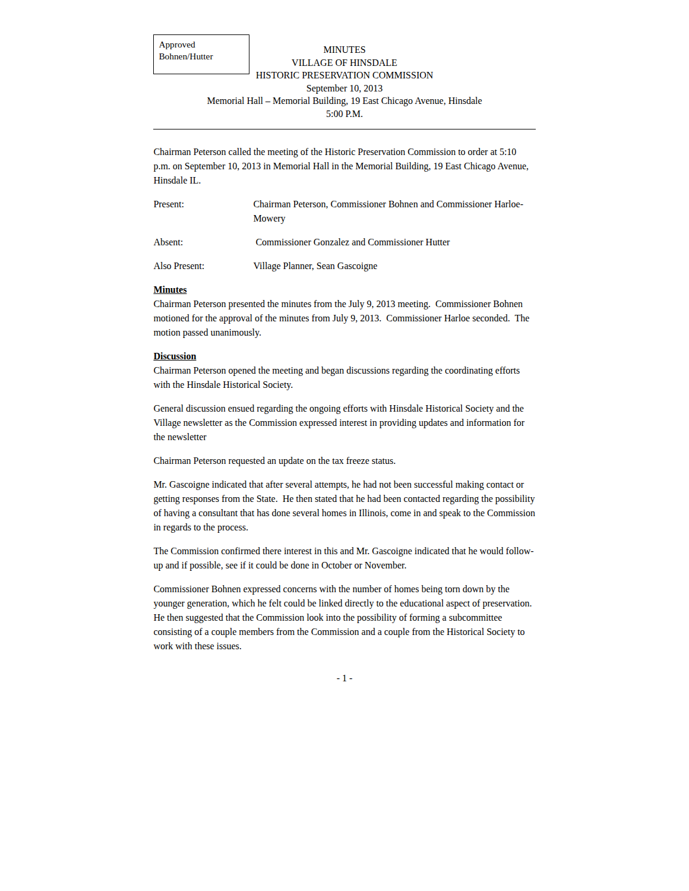Approved
Bohnen/Hutter
MINUTES VILLAGE OF HINSDALE HISTORIC PRESERVATION COMMISSION September 10, 2013 Memorial Hall – Memorial Building, 19 East Chicago Avenue, Hinsdale 5:00 P.M.
Chairman Peterson called the meeting of the Historic Preservation Commission to order at 5:10 p.m. on September 10, 2013 in Memorial Hall in the Memorial Building, 19 East Chicago Avenue, Hinsdale IL.
Present:
Chairman Peterson, Commissioner Bohnen and Commissioner Harloe-Mowery
Absent:
Commissioner Gonzalez and Commissioner Hutter
Also Present:
Village Planner, Sean Gascoigne
Minutes
Chairman Peterson presented the minutes from the July 9, 2013 meeting. Commissioner Bohnen motioned for the approval of the minutes from July 9, 2013. Commissioner Harloe seconded. The motion passed unanimously.
Discussion
Chairman Peterson opened the meeting and began discussions regarding the coordinating efforts with the Hinsdale Historical Society.
General discussion ensued regarding the ongoing efforts with Hinsdale Historical Society and the Village newsletter as the Commission expressed interest in providing updates and information for the newsletter
Chairman Peterson requested an update on the tax freeze status.
Mr. Gascoigne indicated that after several attempts, he had not been successful making contact or getting responses from the State. He then stated that he had been contacted regarding the possibility of having a consultant that has done several homes in Illinois, come in and speak to the Commission in regards to the process.
The Commission confirmed there interest in this and Mr. Gascoigne indicated that he would follow-up and if possible, see if it could be done in October or November.
Commissioner Bohnen expressed concerns with the number of homes being torn down by the younger generation, which he felt could be linked directly to the educational aspect of preservation. He then suggested that the Commission look into the possibility of forming a subcommittee consisting of a couple members from the Commission and a couple from the Historical Society to work with these issues.
- 1 -